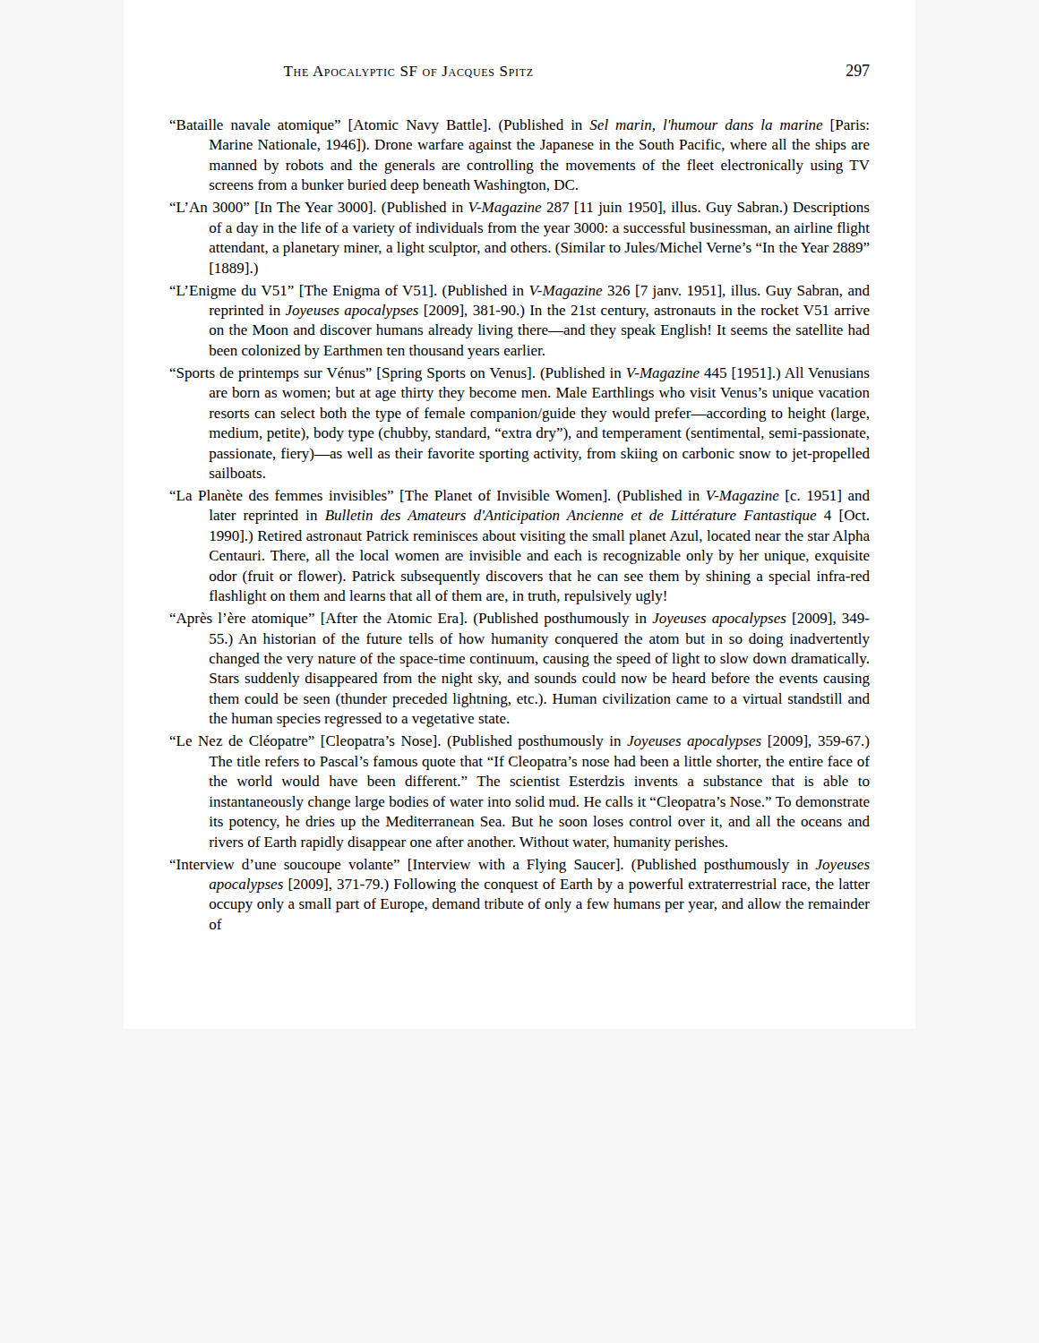The Apocalyptic SF of Jacques Spitz 297
“Bataille navale atomique” [Atomic Navy Battle]. (Published in Sel marin, l'humour dans la marine [Paris: Marine Nationale, 1946]). Drone warfare against the Japanese in the South Pacific, where all the ships are manned by robots and the generals are controlling the movements of the fleet electronically using TV screens from a bunker buried deep beneath Washington, DC.
“L’An 3000” [In The Year 3000]. (Published in V-Magazine 287 [11 juin 1950], illus. Guy Sabran.) Descriptions of a day in the life of a variety of individuals from the year 3000: a successful businessman, an airline flight attendant, a planetary miner, a light sculptor, and others. (Similar to Jules/Michel Verne’s “In the Year 2889” [1889].)
“L’Enigme du V51” [The Enigma of V51]. (Published in V-Magazine 326 [7 janv. 1951], illus. Guy Sabran, and reprinted in Joyeuses apocalypses [2009], 381-90.) In the 21st century, astronauts in the rocket V51 arrive on the Moon and discover humans already living there—and they speak English! It seems the satellite had been colonized by Earthmen ten thousand years earlier.
“Sports de printemps sur Vénus” [Spring Sports on Venus]. (Published in V-Magazine 445 [1951].) All Venusians are born as women; but at age thirty they become men. Male Earthlings who visit Venus’s unique vacation resorts can select both the type of female companion/guide they would prefer—according to height (large, medium, petite), body type (chubby, standard, “extra dry”), and temperament (sentimental, semi-passionate, passionate, fiery)—as well as their favorite sporting activity, from skiing on carbonic snow to jet-propelled sailboats.
“La Planète des femmes invisibles” [The Planet of Invisible Women]. (Published in V-Magazine [c. 1951] and later reprinted in Bulletin des Amateurs d'Anticipation Ancienne et de Littérature Fantastique 4 [Oct. 1990].) Retired astronaut Patrick reminisces about visiting the small planet Azul, located near the star Alpha Centauri. There, all the local women are invisible and each is recognizable only by her unique, exquisite odor (fruit or flower). Patrick subsequently discovers that he can see them by shining a special infra-red flashlight on them and learns that all of them are, in truth, repulsively ugly!
“Après l’ère atomique” [After the Atomic Era]. (Published posthumously in Joyeuses apocalypses [2009], 349-55.) An historian of the future tells of how humanity conquered the atom but in so doing inadvertently changed the very nature of the space-time continuum, causing the speed of light to slow down dramatically. Stars suddenly disappeared from the night sky, and sounds could now be heard before the events causing them could be seen (thunder preceded lightning, etc.). Human civilization came to a virtual standstill and the human species regressed to a vegetative state.
“Le Nez de Cléopatre” [Cleopatra’s Nose]. (Published posthumously in Joyeuses apocalypses [2009], 359-67.) The title refers to Pascal’s famous quote that “If Cleopatra’s nose had been a little shorter, the entire face of the world would have been different.” The scientist Esterdzis invents a substance that is able to instantaneously change large bodies of water into solid mud. He calls it “Cleopatra’s Nose.” To demonstrate its potency, he dries up the Mediterranean Sea. But he soon loses control over it, and all the oceans and rivers of Earth rapidly disappear one after another. Without water, humanity perishes.
“Interview d’une soucoupe volante” [Interview with a Flying Saucer]. (Published posthumously in Joyeuses apocalypses [2009], 371-79.) Following the conquest of Earth by a powerful extraterrestrial race, the latter occupy only a small part of Europe, demand tribute of only a few humans per year, and allow the remainder of